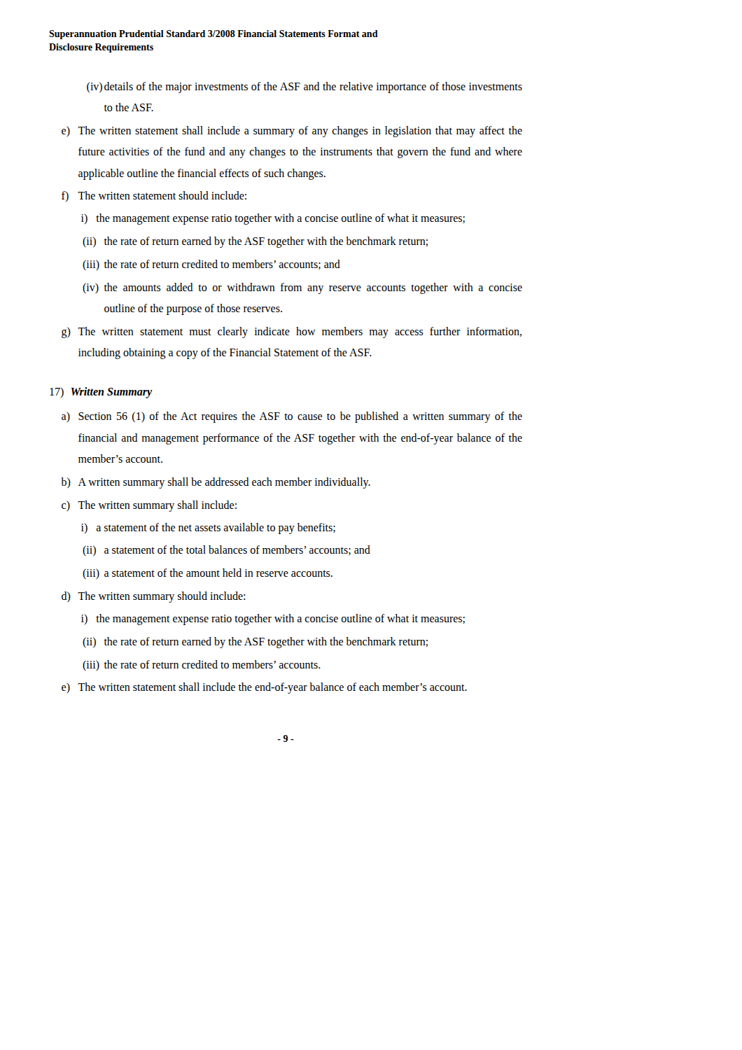Superannuation Prudential Standard 3/2008 Financial Statements Format and
Disclosure Requirements
(iv) details of the major investments of the ASF and the relative importance of those investments to the ASF.
e) The written statement shall include a summary of any changes in legislation that may affect the future activities of the fund and any changes to the instruments that govern the fund and where applicable outline the financial effects of such changes.
f) The written statement should include:
i) the management expense ratio together with a concise outline of what it measures;
(ii) the rate of return earned by the ASF together with the benchmark return;
(iii) the rate of return credited to members’ accounts; and
(iv) the amounts added to or withdrawn from any reserve accounts together with a concise outline of the purpose of those reserves.
g) The written statement must clearly indicate how members may access further information, including obtaining a copy of the Financial Statement of the ASF.
17) Written Summary
a) Section 56 (1) of the Act requires the ASF to cause to be published a written summary of the financial and management performance of the ASF together with the end-of-year balance of the member’s account.
b) A written summary shall be addressed each member individually.
c) The written summary shall include:
i) a statement of the net assets available to pay benefits;
(ii) a statement of the total balances of members’ accounts; and
(iii) a statement of the amount held in reserve accounts.
d) The written summary should include:
i) the management expense ratio together with a concise outline of what it measures;
(ii) the rate of return earned by the ASF together with the benchmark return;
(iii) the rate of return credited to members’ accounts.
e) The written statement shall include the end-of-year balance of each member’s account.
- 9 -